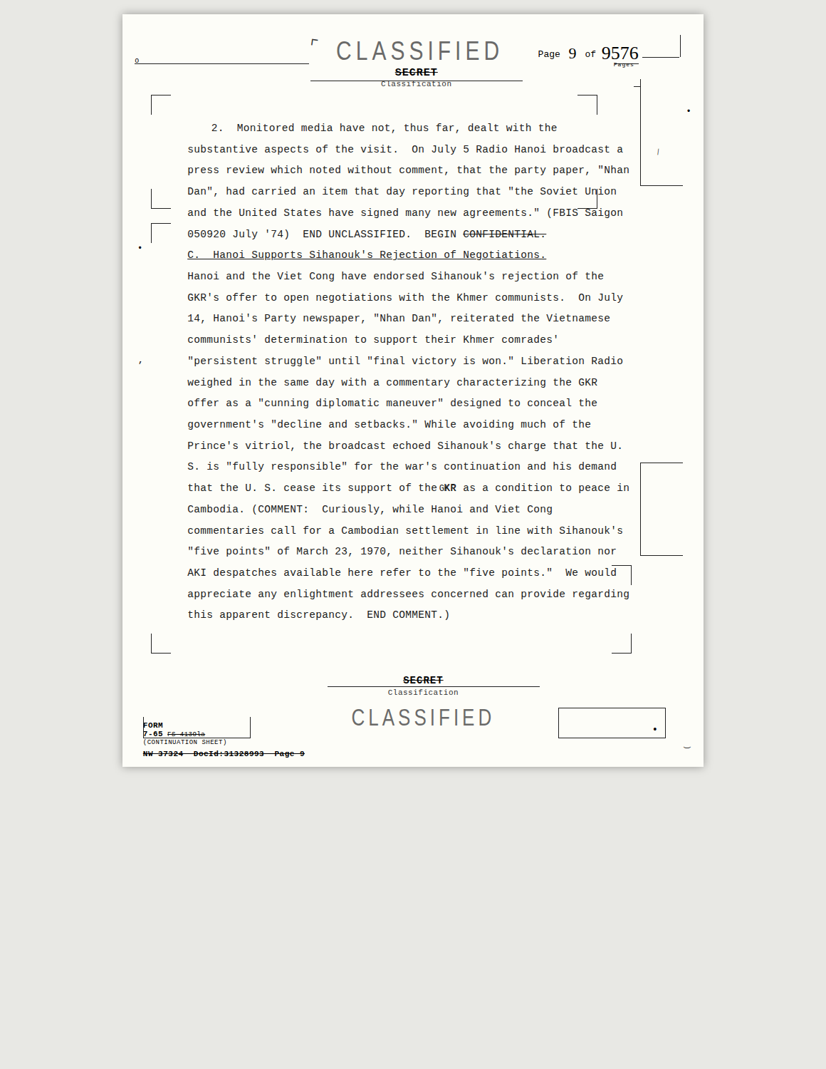o
⌜
CLASSIFIED
SECRET
Classification
Page 9 of 9576 Pages
•
’
•
⁄
2. Monitored media have not, thus far, dealt with the substantive aspects of the visit. On July 5 Radio Hanoi broadcast a press review which noted without comment, that the party paper, "Nhan Dan", had carried an item that day reporting that "the Soviet Union and the United States have signed many new agreements." (FBIS Saigon 050920 July '74) END UNCLASSIFIED. BEGIN CONFIDENTIAL.
C. Hanoi Supports Sihanouk's Rejection of Negotiations.
Hanoi and the Viet Cong have endorsed Sihanouk's rejection of the GKR's offer to open negotiations with the Khmer communists. On July 14, Hanoi's Party newspaper, "Nhan Dan", reiterated the Vietnamese communists' determination to support their Khmer comrades' "persistent struggle" until "final victory is won." Liberation Radio weighed in the same day with a commentary characterizing the GKR offer as a "cunning diplomatic maneuver" designed to conceal the government's "decline and setbacks." While avoiding much of the Prince's vitriol, the broadcast echoed Sihanouk's charge that the U. S. is "fully responsible" for the war's continuation and his demand that the U. S. cease its support of the GKRKR as a condition to peace in Cambodia. (COMMENT: Curiously, while Hanoi and Viet Cong commentaries call for a Cambodian settlement in line with Sihanouk's "five points" of March 23, 1970, neither Sihanouk's declaration nor AKI despatches available here refer to the "five points." We would appreciate any enlightment addressees concerned can provide regarding this apparent discrepancy. END COMMENT.)
SECRET
Classification
CLASSIFIED
FORM
7-65 FS-413Ola
(CONTINUATION SHEET)
NW 37324 DocId:31328993 Page 9
•
⌣